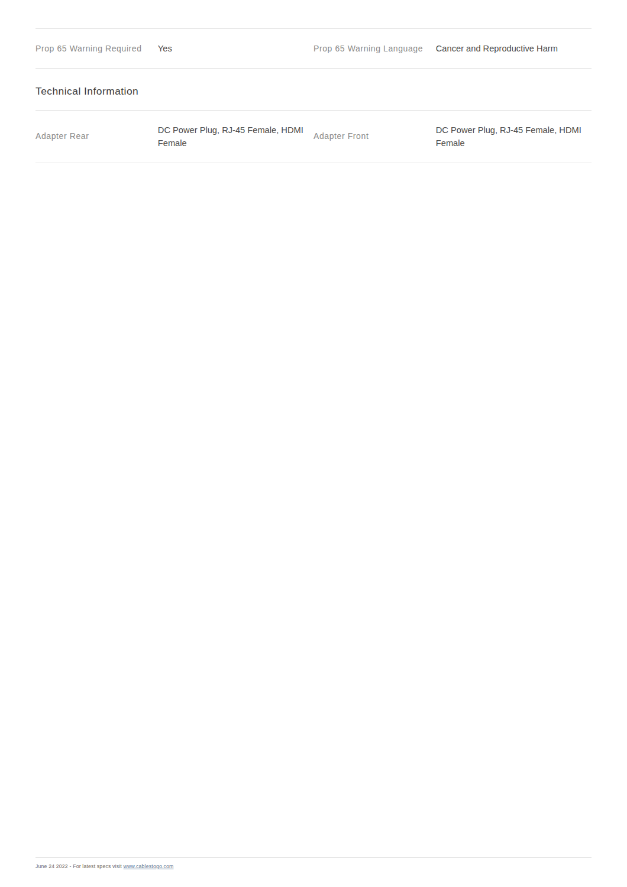| Prop 65 Warning Required | Yes | Prop 65 Warning Language | Cancer and Reproductive Harm |
| Technical Information |
| Adapter Rear | DC Power Plug, RJ-45 Female, HDMI Female | Adapter Front | DC Power Plug, RJ-45 Female, HDMI Female |
June 24 2022 - For latest specs visit www.cablestogo.com